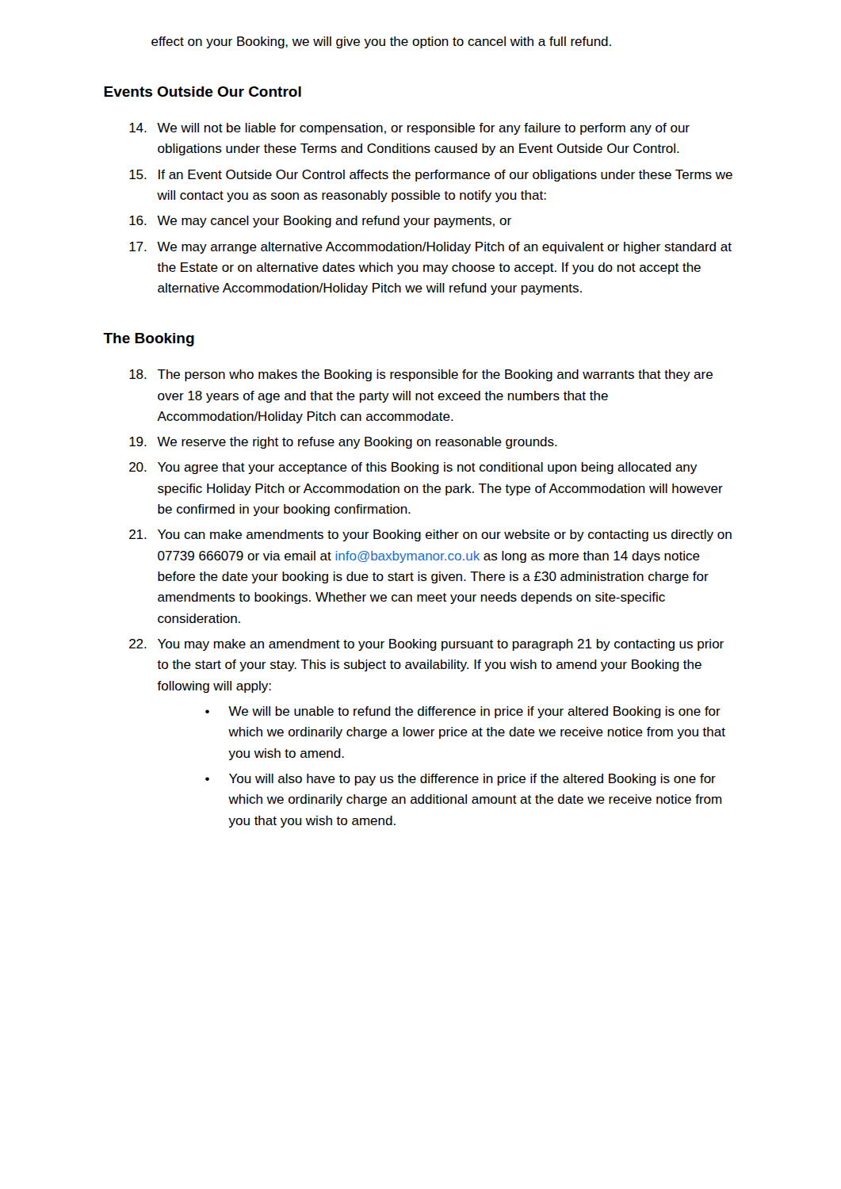effect on your Booking, we will give you the option to cancel with a full refund.
Events Outside Our Control
We will not be liable for compensation, or responsible for any failure to perform any of our obligations under these Terms and Conditions caused by an Event Outside Our Control.
If an Event Outside Our Control affects the performance of our obligations under these Terms we will contact you as soon as reasonably possible to notify you that:
We may cancel your Booking and refund your payments, or
We may arrange alternative Accommodation/Holiday Pitch of an equivalent or higher standard at the Estate or on alternative dates which you may choose to accept. If you do not accept the alternative Accommodation/Holiday Pitch we will refund your payments.
The Booking
The person who makes the Booking is responsible for the Booking and warrants that they are over 18 years of age and that the party will not exceed the numbers that the Accommodation/Holiday Pitch can accommodate.
We reserve the right to refuse any Booking on reasonable grounds.
You agree that your acceptance of this Booking is not conditional upon being allocated any specific Holiday Pitch or Accommodation on the park. The type of Accommodation will however be confirmed in your booking confirmation.
You can make amendments to your Booking either on our website or by contacting us directly on 07739 666079 or via email at info@baxbymanor.co.uk as long as more than 14 days notice before the date your booking is due to start is given. There is a £30 administration charge for amendments to bookings. Whether we can meet your needs depends on site-specific consideration.
You may make an amendment to your Booking pursuant to paragraph 21 by contacting us prior to the start of your stay. This is subject to availability. If you wish to amend your Booking the following will apply:
We will be unable to refund the difference in price if your altered Booking is one for which we ordinarily charge a lower price at the date we receive notice from you that you wish to amend.
You will also have to pay us the difference in price if the altered Booking is one for which we ordinarily charge an additional amount at the date we receive notice from you that you wish to amend.